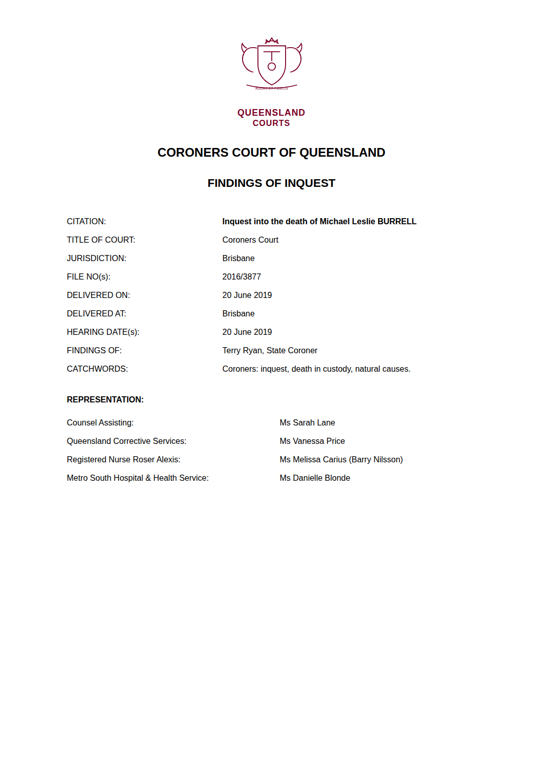AUDAX ET FIDELIS
QUEENSLAND
COURTS
CORONERS COURT OF QUEENSLAND
FINDINGS OF INQUEST
| CITATION: | Inquest into the death of Michael Leslie BURRELL |
| TITLE OF COURT: | Coroners Court |
| JURISDICTION: | Brisbane |
| FILE NO(s): | 2016/3877 |
| DELIVERED ON: | 20 June 2019 |
| DELIVERED AT: | Brisbane |
| HEARING DATE(s): | 20 June 2019 |
| FINDINGS OF: | Terry Ryan, State Coroner |
| CATCHWORDS: | Coroners: inquest, death in custody, natural causes. |
REPRESENTATION:
| Counsel Assisting: | Ms Sarah Lane |
| Queensland Corrective Services: | Ms Vanessa Price |
| Registered Nurse Roser Alexis: | Ms Melissa Carius (Barry Nilsson) |
| Metro South Hospital & Health Service: | Ms Danielle Blonde |